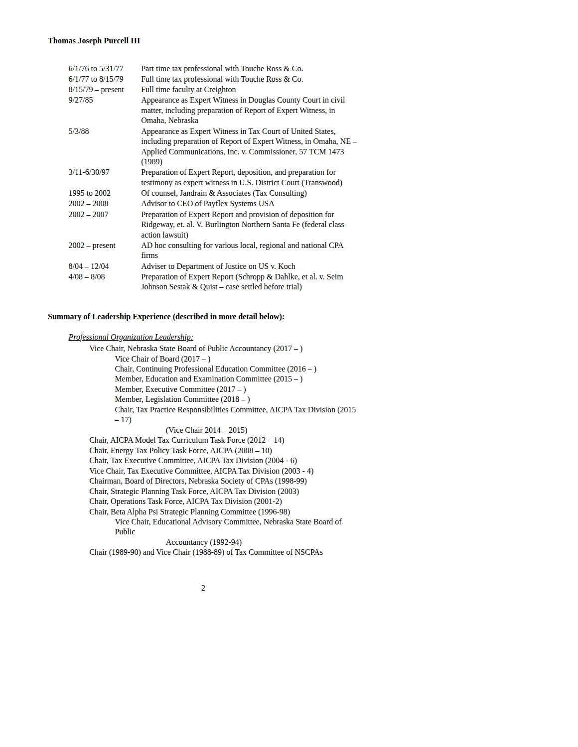Thomas Joseph Purcell III
| 6/1/76 to 5/31/77 | Part time tax professional with Touche Ross & Co. |
| 6/1/77 to 8/15/79 | Full time tax professional with Touche Ross & Co. |
| 8/15/79 – present | Full time faculty at Creighton |
| 9/27/85 | Appearance as Expert Witness in Douglas County Court in civil matter, including preparation of Report of Expert Witness, in Omaha, Nebraska |
| 5/3/88 | Appearance as Expert Witness in Tax Court of United States, including preparation of Report of Expert Witness, in Omaha, NE – Applied Communications, Inc. v. Commissioner, 57 TCM 1473 (1989) |
| 3/11-6/30/97 | Preparation of Expert Report, deposition, and preparation for testimony as expert witness in U.S. District Court (Transwood) |
| 1995 to 2002 | Of counsel, Jandrain & Associates (Tax Consulting) |
| 2002 – 2008 | Advisor to CEO of Payflex Systems USA |
| 2002 – 2007 | Preparation of Expert Report and provision of deposition for Ridgeway, et. al. V. Burlington Northern Santa Fe (federal class action lawsuit) |
| 2002 – present | AD hoc consulting for various local, regional and national CPA firms |
| 8/04 – 12/04 | Adviser to Department of Justice on US v. Koch |
| 4/08 – 8/08 | Preparation of Expert Report (Schropp & Dahlke, et al. v. Seim Johnson Sestak & Quist – case settled before trial) |
Summary of Leadership Experience (described in more detail below):
Professional Organization Leadership:
Vice Chair, Nebraska State Board of Public Accountancy (2017 – )
Vice Chair of Board (2017 – )
Chair, Continuing Professional Education Committee (2016 – )
Member, Education and Examination Committee (2015 – )
Member, Executive Committee (2017 – )
Member, Legislation Committee (2018 – )
Chair, Tax Practice Responsibilities Committee, AICPA Tax Division (2015 – 17)(Vice Chair 2014 – 2015)
Chair, AICPA Model Tax Curriculum Task Force (2012 – 14)
Chair, Energy Tax Policy Task Force, AICPA (2008 – 10)
Chair, Tax Executive Committee, AICPA Tax Division (2004 - 6)
Vice Chair, Tax Executive Committee, AICPA Tax Division (2003 - 4)
Chairman, Board of Directors, Nebraska Society of CPAs (1998-99)
Chair, Strategic Planning Task Force, AICPA Tax Division (2003)
Chair, Operations Task Force, AICPA Tax Division (2001-2)
Chair, Beta Alpha Psi Strategic Planning Committee (1996-98)
Vice Chair, Educational Advisory Committee, Nebraska State Board of PublicAccountancy (1992-94)
Chair (1989-90) and Vice Chair (1988-89) of Tax Committee of NSCPAs
2